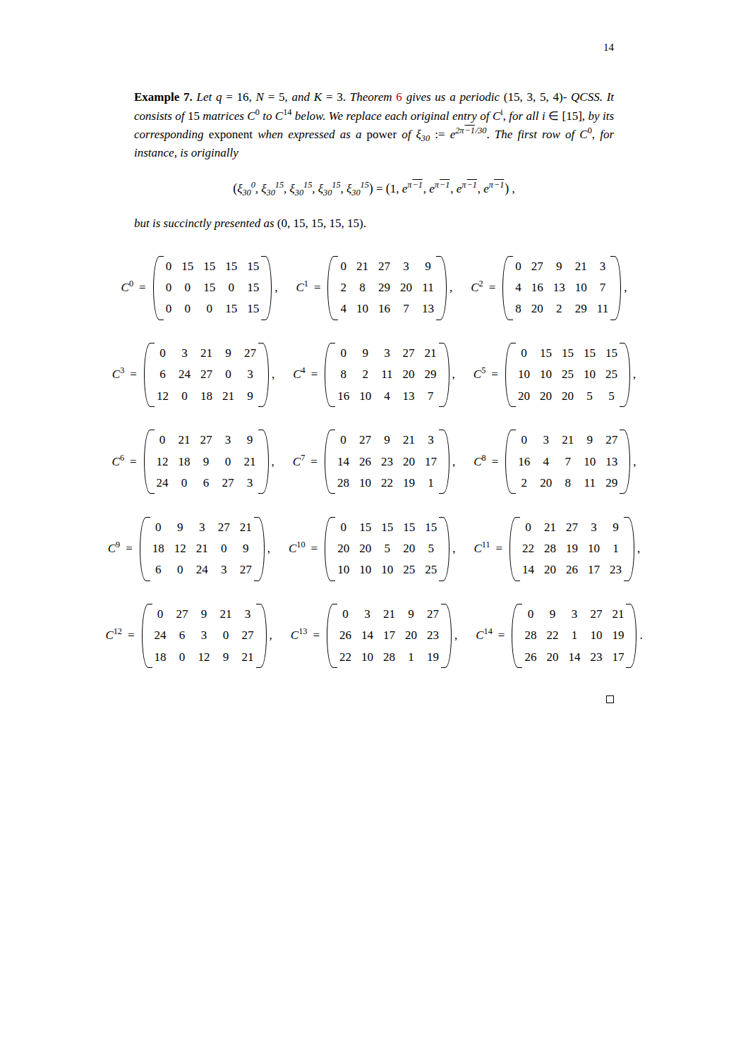14
Example 7. Let q = 16, N = 5, and K = 3. Theorem 6 gives us a periodic (15, 3, 5, 4)- QCSS. It consists of 15 matrices C0 to C14 below. We replace each original entry of Ci, for all i ∈ [15], by its corresponding exponent when expressed as a power of ξ30 := e2π−1/30. The first row of C0, for instance, is originally
(ξ300, ξ3015, ξ3015, ξ3015, ξ3015) = (1, eπ−1, eπ−1, eπ−1, eπ−1) ,
but is succinctly presented as (0, 15, 15, 15, 15).
C0=
| 0 | 15 | 15 | 15 | 15 |
| 0 | 0 | 15 | 0 | 15 |
| 0 | 0 | 0 | 15 | 15 |
,
C1=
| 0 | 21 | 27 | 3 | 9 |
| 2 | 8 | 29 | 20 | 11 |
| 4 | 10 | 16 | 7 | 13 |
,
C2=
| 0 | 27 | 9 | 21 | 3 |
| 4 | 16 | 13 | 10 | 7 |
| 8 | 20 | 2 | 29 | 11 |
,
C3=
| 0 | 3 | 21 | 9 | 27 |
| 6 | 24 | 27 | 0 | 3 |
| 12 | 0 | 18 | 21 | 9 |
,
C4=
| 0 | 9 | 3 | 27 | 21 |
| 8 | 2 | 11 | 20 | 29 |
| 16 | 10 | 4 | 13 | 7 |
,
C5=
| 0 | 15 | 15 | 15 | 15 |
| 10 | 10 | 25 | 10 | 25 |
| 20 | 20 | 20 | 5 | 5 |
,
C6=
| 0 | 21 | 27 | 3 | 9 |
| 12 | 18 | 9 | 0 | 21 |
| 24 | 0 | 6 | 27 | 3 |
,
C7=
| 0 | 27 | 9 | 21 | 3 |
| 14 | 26 | 23 | 20 | 17 |
| 28 | 10 | 22 | 19 | 1 |
,
C8=
| 0 | 3 | 21 | 9 | 27 |
| 16 | 4 | 7 | 10 | 13 |
| 2 | 20 | 8 | 11 | 29 |
,
C9=
| 0 | 9 | 3 | 27 | 21 |
| 18 | 12 | 21 | 0 | 9 |
| 6 | 0 | 24 | 3 | 27 |
,
C10=
| 0 | 15 | 15 | 15 | 15 |
| 20 | 20 | 5 | 20 | 5 |
| 10 | 10 | 10 | 25 | 25 |
,
C11=
| 0 | 21 | 27 | 3 | 9 |
| 22 | 28 | 19 | 10 | 1 |
| 14 | 20 | 26 | 17 | 23 |
,
C12=
| 0 | 27 | 9 | 21 | 3 |
| 24 | 6 | 3 | 0 | 27 |
| 18 | 0 | 12 | 9 | 21 |
,
C13=
| 0 | 3 | 21 | 9 | 27 |
| 26 | 14 | 17 | 20 | 23 |
| 22 | 10 | 28 | 1 | 19 |
,
C14=
| 0 | 9 | 3 | 27 | 21 |
| 28 | 22 | 1 | 10 | 19 |
| 26 | 20 | 14 | 23 | 17 |
.